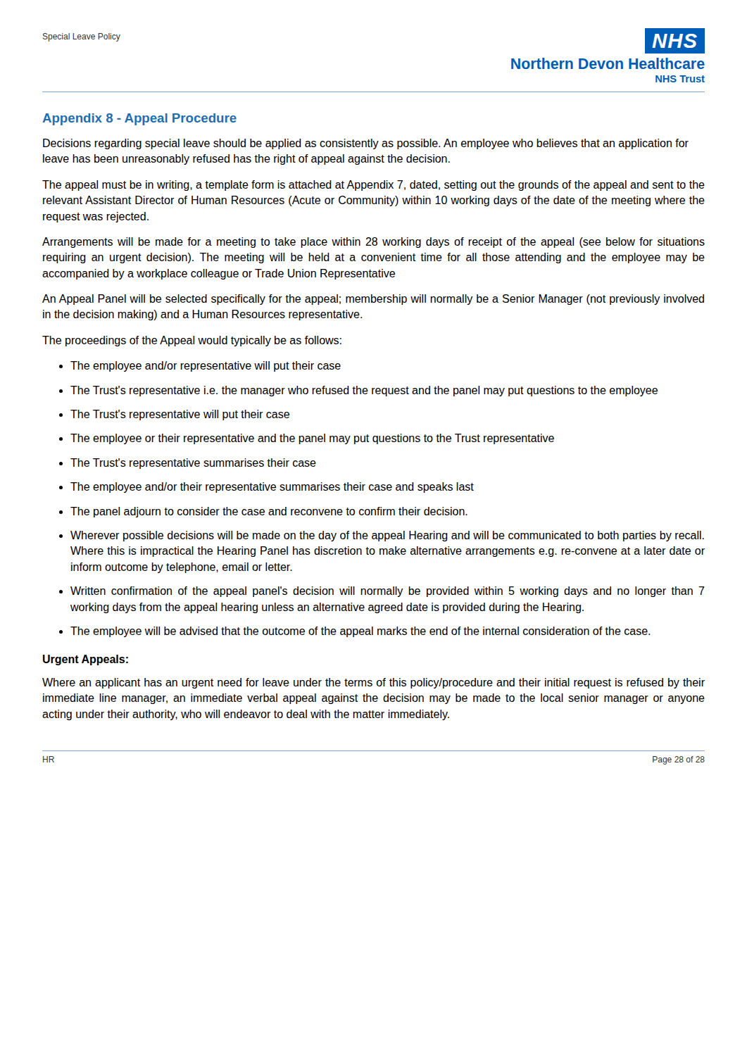Special Leave Policy
NHS
Northern Devon Healthcare
NHS Trust
Appendix 8 - Appeal Procedure
Decisions regarding special leave should be applied as consistently as possible. An employee who believes that an application for leave has been unreasonably refused has the right of appeal against the decision.
The appeal must be in writing, a template form is attached at Appendix 7, dated, setting out the grounds of the appeal and sent to the relevant Assistant Director of Human Resources (Acute or Community) within 10 working days of the date of the meeting where the request was rejected.
Arrangements will be made for a meeting to take place within 28 working days of receipt of the appeal (see below for situations requiring an urgent decision). The meeting will be held at a convenient time for all those attending and the employee may be accompanied by a workplace colleague or Trade Union Representative
An Appeal Panel will be selected specifically for the appeal; membership will normally be a Senior Manager (not previously involved in the decision making) and a Human Resources representative.
The proceedings of the Appeal would typically be as follows:
The employee and/or representative will put their case
The Trust's representative i.e. the manager who refused the request and the panel may put questions to the employee
The Trust's representative will put their case
The employee or their representative and the panel may put questions to the Trust representative
The Trust's representative summarises their case
The employee and/or their representative summarises their case and speaks last
The panel adjourn to consider the case and reconvene to confirm their decision.
Wherever possible decisions will be made on the day of the appeal Hearing and will be communicated to both parties by recall. Where this is impractical the Hearing Panel has discretion to make alternative arrangements e.g. re-convene at a later date or inform outcome by telephone, email or letter.
Written confirmation of the appeal panel's decision will normally be provided within 5 working days and no longer than 7 working days from the appeal hearing unless an alternative agreed date is provided during the Hearing.
The employee will be advised that the outcome of the appeal marks the end of the internal consideration of the case.
Urgent Appeals:
Where an applicant has an urgent need for leave under the terms of this policy/procedure and their initial request is refused by their immediate line manager, an immediate verbal appeal against the decision may be made to the local senior manager or anyone acting under their authority, who will endeavor to deal with the matter immediately.
HR
Page 28 of 28